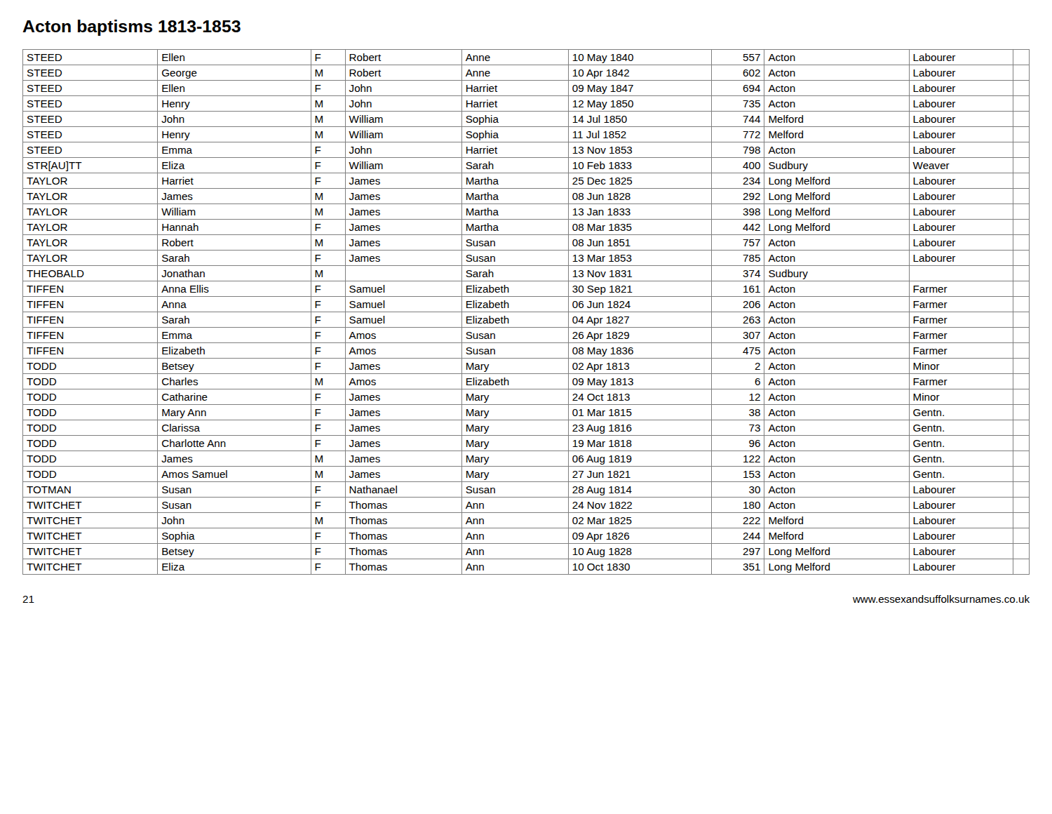Acton baptisms 1813-1853
| STEED | Ellen | F | Robert | Anne | 10 May 1840 | 557 | Acton | Labourer | |
| STEED | George | M | Robert | Anne | 10 Apr 1842 | 602 | Acton | Labourer | |
| STEED | Ellen | F | John | Harriet | 09 May 1847 | 694 | Acton | Labourer | |
| STEED | Henry | M | John | Harriet | 12 May 1850 | 735 | Acton | Labourer | |
| STEED | John | M | William | Sophia | 14 Jul 1850 | 744 | Melford | Labourer | |
| STEED | Henry | M | William | Sophia | 11 Jul 1852 | 772 | Melford | Labourer | |
| STEED | Emma | F | John | Harriet | 13 Nov 1853 | 798 | Acton | Labourer | |
| STR[AU]TT | Eliza | F | William | Sarah | 10 Feb 1833 | 400 | Sudbury | Weaver | |
| TAYLOR | Harriet | F | James | Martha | 25 Dec 1825 | 234 | Long Melford | Labourer | |
| TAYLOR | James | M | James | Martha | 08 Jun 1828 | 292 | Long Melford | Labourer | |
| TAYLOR | William | M | James | Martha | 13 Jan 1833 | 398 | Long Melford | Labourer | |
| TAYLOR | Hannah | F | James | Martha | 08 Mar 1835 | 442 | Long Melford | Labourer | |
| TAYLOR | Robert | M | James | Susan | 08 Jun 1851 | 757 | Acton | Labourer | |
| TAYLOR | Sarah | F | James | Susan | 13 Mar 1853 | 785 | Acton | Labourer | |
| THEOBALD | Jonathan | M | | Sarah | 13 Nov 1831 | 374 | Sudbury | | |
| TIFFEN | Anna Ellis | F | Samuel | Elizabeth | 30 Sep 1821 | 161 | Acton | Farmer | |
| TIFFEN | Anna | F | Samuel | Elizabeth | 06 Jun 1824 | 206 | Acton | Farmer | |
| TIFFEN | Sarah | F | Samuel | Elizabeth | 04 Apr 1827 | 263 | Acton | Farmer | |
| TIFFEN | Emma | F | Amos | Susan | 26 Apr 1829 | 307 | Acton | Farmer | |
| TIFFEN | Elizabeth | F | Amos | Susan | 08 May 1836 | 475 | Acton | Farmer | |
| TODD | Betsey | F | James | Mary | 02 Apr 1813 | 2 | Acton | Minor | |
| TODD | Charles | M | Amos | Elizabeth | 09 May 1813 | 6 | Acton | Farmer | |
| TODD | Catharine | F | James | Mary | 24 Oct 1813 | 12 | Acton | Minor | |
| TODD | Mary Ann | F | James | Mary | 01 Mar 1815 | 38 | Acton | Gentn. | |
| TODD | Clarissa | F | James | Mary | 23 Aug 1816 | 73 | Acton | Gentn. | |
| TODD | Charlotte Ann | F | James | Mary | 19 Mar 1818 | 96 | Acton | Gentn. | |
| TODD | James | M | James | Mary | 06 Aug 1819 | 122 | Acton | Gentn. | |
| TODD | Amos Samuel | M | James | Mary | 27 Jun 1821 | 153 | Acton | Gentn. | |
| TOTMAN | Susan | F | Nathanael | Susan | 28 Aug 1814 | 30 | Acton | Labourer | |
| TWITCHET | Susan | F | Thomas | Ann | 24 Nov 1822 | 180 | Acton | Labourer | |
| TWITCHET | John | M | Thomas | Ann | 02 Mar 1825 | 222 | Melford | Labourer | |
| TWITCHET | Sophia | F | Thomas | Ann | 09 Apr 1826 | 244 | Melford | Labourer | |
| TWITCHET | Betsey | F | Thomas | Ann | 10 Aug 1828 | 297 | Long Melford | Labourer | |
| TWITCHET | Eliza | F | Thomas | Ann | 10 Oct 1830 | 351 | Long Melford | Labourer | |
21 www.essexandsuffolksurnames.co.uk